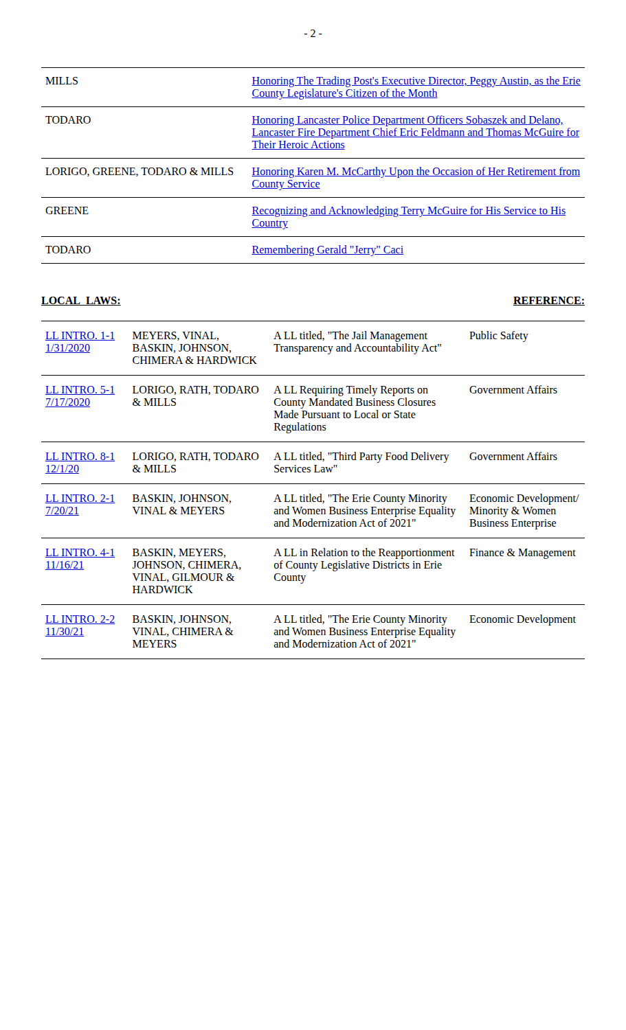- 2 -
| MILLS | Honoring The Trading Post's Executive Director, Peggy Austin, as the Erie County Legislature's Citizen of the Month |
| TODARO | Honoring Lancaster Police Department Officers Sobaszek and Delano, Lancaster Fire Department Chief Eric Feldmann and Thomas McGuire for Their Heroic Actions |
| LORIGO, GREENE, TODARO & MILLS | Honoring Karen M. McCarthy Upon the Occasion of Her Retirement from County Service |
| GREENE | Recognizing and Acknowledging Terry McGuire for His Service to His Country |
| TODARO | Remembering Gerald "Jerry" Caci |
LOCAL LAWS: REFERENCE:
| LL INTRO. 1-1 1/31/2020 | MEYERS, VINAL, BASKIN, JOHNSON, CHIMERA & HARDWICK | A LL titled, "The Jail Management Transparency and Accountability Act" | Public Safety |
| LL INTRO. 5-1 7/17/2020 | LORIGO, RATH, TODARO & MILLS | A LL Requiring Timely Reports on County Mandated Business Closures Made Pursuant to Local or State Regulations | Government Affairs |
| LL INTRO. 8-1 12/1/20 | LORIGO, RATH, TODARO & MILLS | A LL titled, "Third Party Food Delivery Services Law" | Government Affairs |
| LL INTRO. 2-1 7/20/21 | BASKIN, JOHNSON, VINAL & MEYERS | A LL titled, "The Erie County Minority and Women Business Enterprise Equality and Modernization Act of 2021" | Economic Development/ Minority & Women Business Enterprise |
| LL INTRO. 4-1 11/16/21 | BASKIN, MEYERS, JOHNSON, CHIMERA, VINAL, GILMOUR & HARDWICK | A LL in Relation to the Reapportionment of County Legislative Districts in Erie County | Finance & Management |
| LL INTRO. 2-2 11/30/21 | BASKIN, JOHNSON, VINAL, CHIMERA & MEYERS | A LL titled, "The Erie County Minority and Women Business Enterprise Equality and Modernization Act of 2021" | Economic Development |